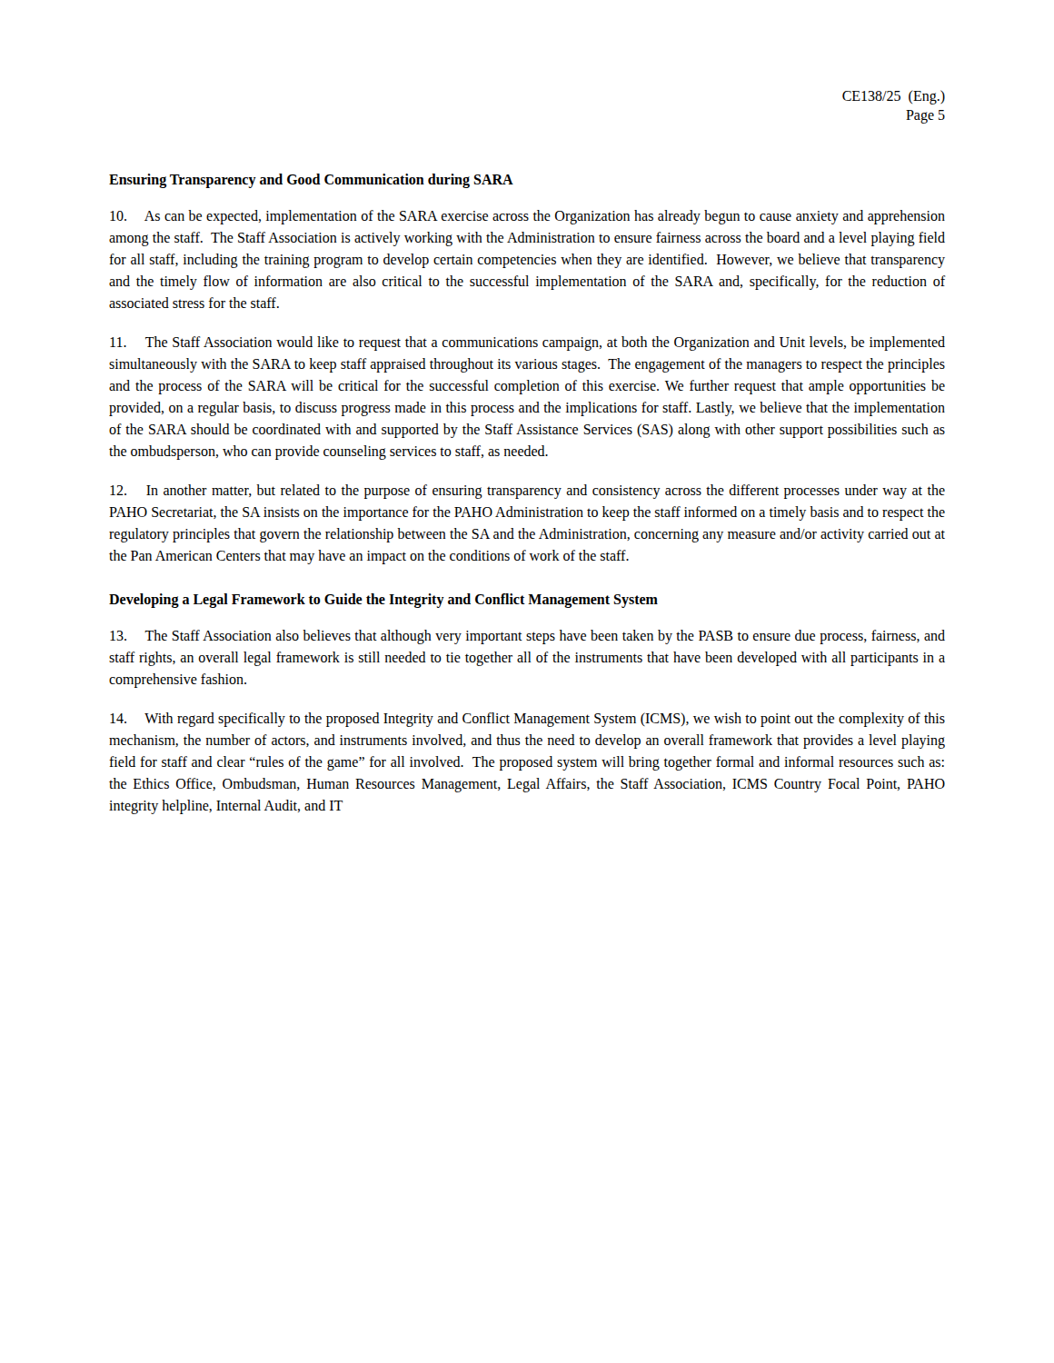CE138/25 (Eng.)
Page 5
Ensuring Transparency and Good Communication during SARA
10. As can be expected, implementation of the SARA exercise across the Organization has already begun to cause anxiety and apprehension among the staff. The Staff Association is actively working with the Administration to ensure fairness across the board and a level playing field for all staff, including the training program to develop certain competencies when they are identified. However, we believe that transparency and the timely flow of information are also critical to the successful implementation of the SARA and, specifically, for the reduction of associated stress for the staff.
11. The Staff Association would like to request that a communications campaign, at both the Organization and Unit levels, be implemented simultaneously with the SARA to keep staff appraised throughout its various stages. The engagement of the managers to respect the principles and the process of the SARA will be critical for the successful completion of this exercise. We further request that ample opportunities be provided, on a regular basis, to discuss progress made in this process and the implications for staff. Lastly, we believe that the implementation of the SARA should be coordinated with and supported by the Staff Assistance Services (SAS) along with other support possibilities such as the ombudsperson, who can provide counseling services to staff, as needed.
12. In another matter, but related to the purpose of ensuring transparency and consistency across the different processes under way at the PAHO Secretariat, the SA insists on the importance for the PAHO Administration to keep the staff informed on a timely basis and to respect the regulatory principles that govern the relationship between the SA and the Administration, concerning any measure and/or activity carried out at the Pan American Centers that may have an impact on the conditions of work of the staff.
Developing a Legal Framework to Guide the Integrity and Conflict Management System
13. The Staff Association also believes that although very important steps have been taken by the PASB to ensure due process, fairness, and staff rights, an overall legal framework is still needed to tie together all of the instruments that have been developed with all participants in a comprehensive fashion.
14. With regard specifically to the proposed Integrity and Conflict Management System (ICMS), we wish to point out the complexity of this mechanism, the number of actors, and instruments involved, and thus the need to develop an overall framework that provides a level playing field for staff and clear “rules of the game” for all involved. The proposed system will bring together formal and informal resources such as: the Ethics Office, Ombudsman, Human Resources Management, Legal Affairs, the Staff Association, ICMS Country Focal Point, PAHO integrity helpline, Internal Audit, and IT